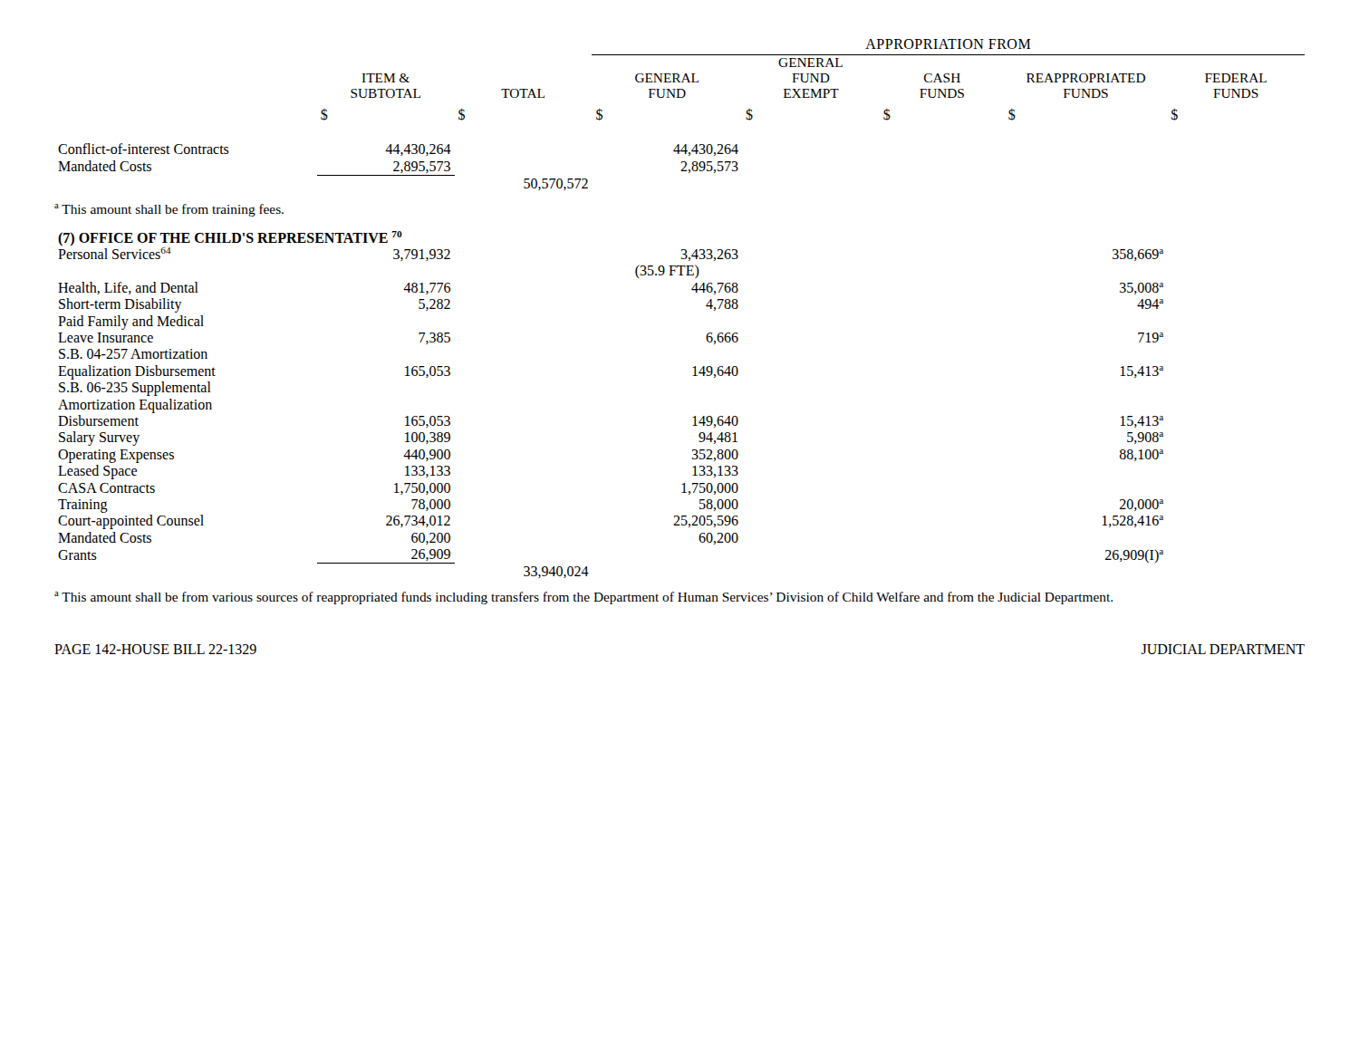| | | | APPROPRIATION FROM |
| | ITEM & SUBTOTAL | TOTAL | GENERAL FUND | GENERAL FUND EXEMPT | CASH FUNDS | REAPPROPRIATED FUNDS | FEDERAL FUNDS |
| | $ | $ | $ | $ | $ | $ | $ |
| Conflict-of-interest Contracts | 44,430,264 | | 44,430,264 | | | | |
| Mandated Costs | 2,895,573 | | 2,895,573 | | | | |
| | | 50,570,572 | | | | | |
a This amount shall be from training fees.
| (7) OFFICE OF THE CHILD'S REPRESENTATIVE 70 |
| Personal Services 64 | 3,791,932 | | 3,433,263 | | | 358,669 a | |
| | | | (35.9 FTE) | | | | |
| Health, Life, and Dental | 481,776 | | 446,768 | | | 35,008 a | |
| Short-term Disability | 5,282 | | 4,788 | | | 494 a | |
| Paid Family and Medical | | | | | | | |
| Leave Insurance | 7,385 | | 6,666 | | | 719 a | |
| S.B. 04-257 Amortization | | | | | | | |
| Equalization Disbursement | 165,053 | | 149,640 | | | 15,413 a | |
| S.B. 06-235 Supplemental | | | | | | | |
| Amortization Equalization | | | | | | | |
| Disbursement | 165,053 | | 149,640 | | | 15,413 a | |
| Salary Survey | 100,389 | | 94,481 | | | 5,908 a | |
| Operating Expenses | 440,900 | | 352,800 | | | 88,100 a | |
| Leased Space | 133,133 | | 133,133 | | | | |
| CASA Contracts | 1,750,000 | | 1,750,000 | | | | |
| Training | 78,000 | | 58,000 | | | 20,000 a | |
| Court-appointed Counsel | 26,734,012 | | 25,205,596 | | | 1,528,416 a | |
| Mandated Costs | 60,200 | | 60,200 | | | | |
| Grants | 26,909 | | | | | 26,909(I) a | |
| | | 33,940,024 | | | | | |
a This amount shall be from various sources of reappropriated funds including transfers from the Department of Human Services’ Division of Child Welfare and from the Judicial Department.
PAGE 142-HOUSE BILL 22-1329 JUDICIAL DEPARTMENT